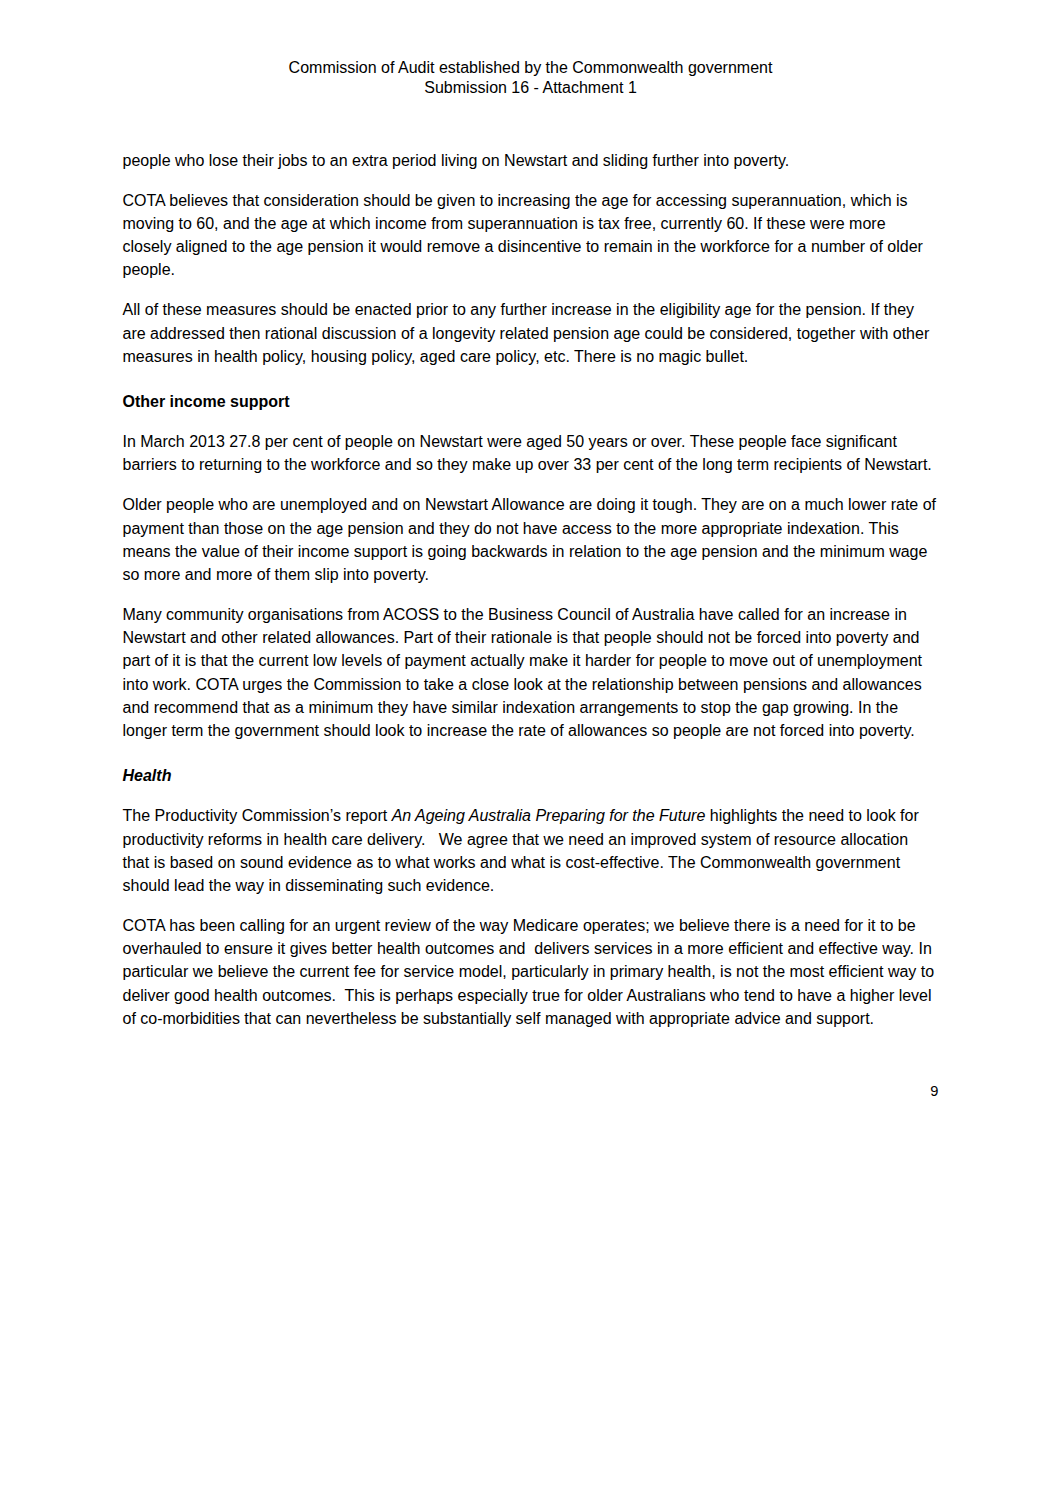Commission of Audit established by the Commonwealth government Submission 16 - Attachment 1
people who lose their jobs to an extra period living on Newstart and sliding further into poverty.
COTA believes that consideration should be given to increasing the age for accessing superannuation, which is moving to 60, and the age at which income from superannuation is tax free, currently 60. If these were more closely aligned to the age pension it would remove a disincentive to remain in the workforce for a number of older people.
All of these measures should be enacted prior to any further increase in the eligibility age for the pension. If they are addressed then rational discussion of a longevity related pension age could be considered, together with other measures in health policy, housing policy, aged care policy, etc. There is no magic bullet.
Other income support
In March 2013 27.8 per cent of people on Newstart were aged 50 years or over. These people face significant barriers to returning to the workforce and so they make up over 33 per cent of the long term recipients of Newstart.
Older people who are unemployed and on Newstart Allowance are doing it tough. They are on a much lower rate of payment than those on the age pension and they do not have access to the more appropriate indexation. This means the value of their income support is going backwards in relation to the age pension and the minimum wage so more and more of them slip into poverty.
Many community organisations from ACOSS to the Business Council of Australia have called for an increase in Newstart and other related allowances. Part of their rationale is that people should not be forced into poverty and part of it is that the current low levels of payment actually make it harder for people to move out of unemployment into work. COTA urges the Commission to take a close look at the relationship between pensions and allowances and recommend that as a minimum they have similar indexation arrangements to stop the gap growing. In the longer term the government should look to increase the rate of allowances so people are not forced into poverty.
Health
The Productivity Commission’s report An Ageing Australia Preparing for the Future highlights the need to look for productivity reforms in health care delivery. We agree that we need an improved system of resource allocation that is based on sound evidence as to what works and what is cost-effective. The Commonwealth government should lead the way in disseminating such evidence.
COTA has been calling for an urgent review of the way Medicare operates; we believe there is a need for it to be overhauled to ensure it gives better health outcomes and delivers services in a more efficient and effective way. In particular we believe the current fee for service model, particularly in primary health, is not the most efficient way to deliver good health outcomes. This is perhaps especially true for older Australians who tend to have a higher level of co-morbidities that can nevertheless be substantially self managed with appropriate advice and support.
9